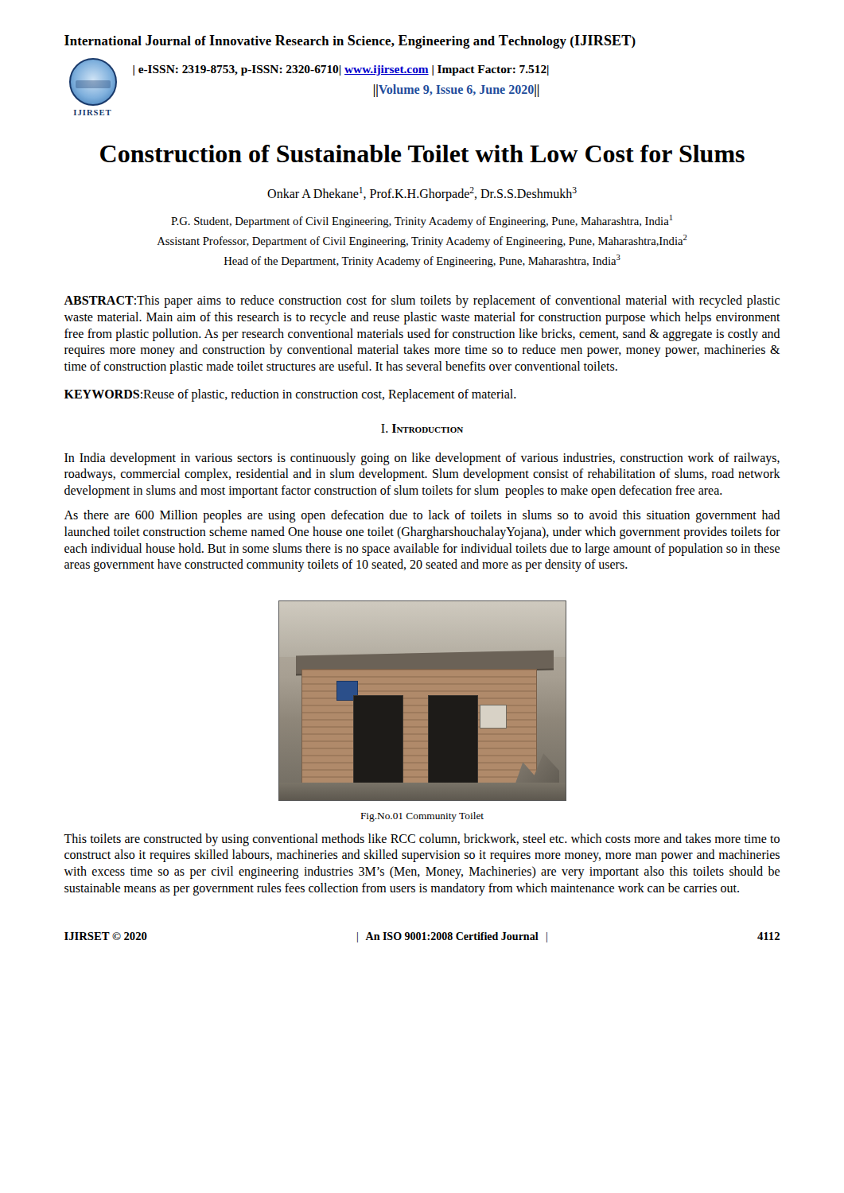International Journal of Innovative Research in Science, Engineering and Technology (IJIRSET)
IJIRSET
| e-ISSN: 2319-8753, p-ISSN: 2320-6710| www.ijirset.com | Impact Factor: 7.512|
||Volume 9, Issue 6, June 2020||
Construction of Sustainable Toilet with Low Cost for Slums
Onkar A Dhekane1, Prof.K.H.Ghorpade2, Dr.S.S.Deshmukh3
P.G. Student, Department of Civil Engineering, Trinity Academy of Engineering, Pune, Maharashtra, India1
Assistant Professor, Department of Civil Engineering, Trinity Academy of Engineering, Pune, Maharashtra,India2
Head of the Department, Trinity Academy of Engineering, Pune, Maharashtra, India3
ABSTRACT:This paper aims to reduce construction cost for slum toilets by replacement of conventional material with recycled plastic waste material. Main aim of this research is to recycle and reuse plastic waste material for construction purpose which helps environment free from plastic pollution. As per research conventional materials used for construction like bricks, cement, sand & aggregate is costly and requires more money and construction by conventional material takes more time so to reduce men power, money power, machineries & time of construction plastic made toilet structures are useful. It has several benefits over conventional toilets.
KEYWORDS:Reuse of plastic, reduction in construction cost, Replacement of material.
I. Introduction
In India development in various sectors is continuously going on like development of various industries, construction work of railways, roadways, commercial complex, residential and in slum development. Slum development consist of rehabilitation of slums, road network development in slums and most important factor construction of slum toilets for slum peoples to make open defecation free area.
As there are 600 Million peoples are using open defecation due to lack of toilets in slums so to avoid this situation government had launched toilet construction scheme named One house one toilet (GhargharshouchalayYojana), under which government provides toilets for each individual house hold. But in some slums there is no space available for individual toilets due to large amount of population so in these areas government have constructed community toilets of 10 seated, 20 seated and more as per density of users.
Fig.No.01 Community Toilet
This toilets are constructed by using conventional methods like RCC column, brickwork, steel etc. which costs more and takes more time to construct also it requires skilled labours, machineries and skilled supervision so it requires more money, more man power and machineries with excess time so as per civil engineering industries 3M’s (Men, Money, Machineries) are very important also this toilets should be sustainable means as per government rules fees collection from users is mandatory from which maintenance work can be carries out.
IJIRSET © 2020
| An ISO 9001:2008 Certified Journal |
4112